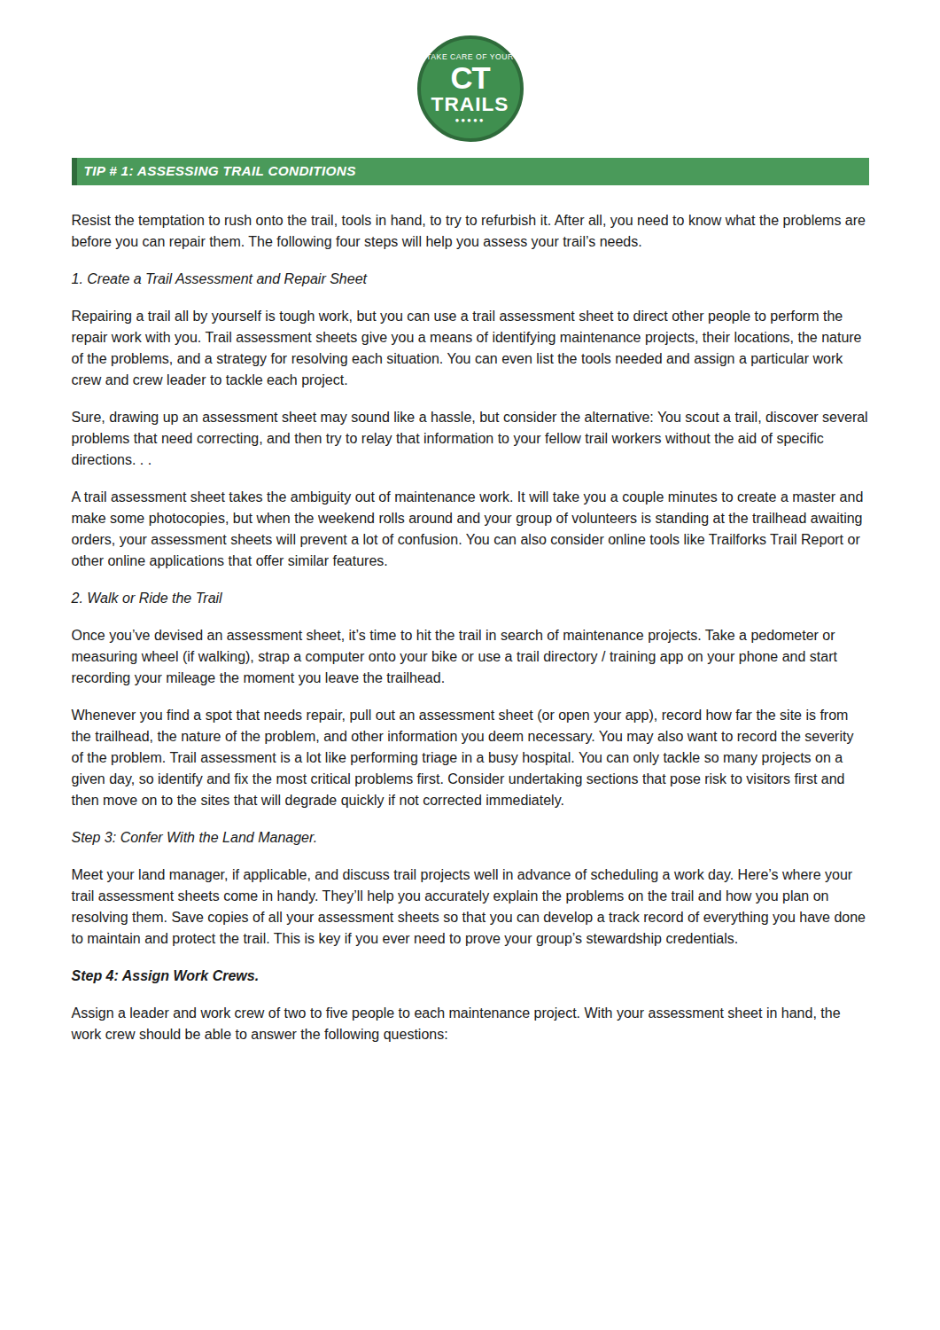Take Care of Your CT TRAILS ●●●●●
Tip # 1: Assessing Trail Conditions
Resist the temptation to rush onto the trail, tools in hand, to try to refurbish it. After all, you need to know what the problems are before you can repair them. The following four steps will help you assess your trail’s needs.
1. Create a Trail Assessment and Repair Sheet
Repairing a trail all by yourself is tough work, but you can use a trail assessment sheet to direct other people to perform the repair work with you. Trail assessment sheets give you a means of identifying maintenance projects, their locations, the nature of the problems, and a strategy for resolving each situation. You can even list the tools needed and assign a particular work crew and crew leader to tackle each project.
Sure, drawing up an assessment sheet may sound like a hassle, but consider the alternative: You scout a trail, discover several problems that need correcting, and then try to relay that information to your fellow trail workers without the aid of specific directions. . .
A trail assessment sheet takes the ambiguity out of maintenance work. It will take you a couple minutes to create a master and make some photocopies, but when the weekend rolls around and your group of volunteers is standing at the trailhead awaiting orders, your assessment sheets will prevent a lot of confusion. You can also consider online tools like Trailforks Trail Report or other online applications that offer similar features.
2. Walk or Ride the Trail
Once you’ve devised an assessment sheet, it’s time to hit the trail in search of maintenance projects. Take a pedometer or measuring wheel (if walking), strap a computer onto your bike or use a trail directory / training app on your phone and start recording your mileage the moment you leave the trailhead.
Whenever you find a spot that needs repair, pull out an assessment sheet (or open your app), record how far the site is from the trailhead, the nature of the problem, and other information you deem necessary. You may also want to record the severity of the problem. Trail assessment is a lot like performing triage in a busy hospital. You can only tackle so many projects on a given day, so identify and fix the most critical problems first. Consider undertaking sections that pose risk to visitors first and then move on to the sites that will degrade quickly if not corrected immediately.
Step 3: Confer With the Land Manager.
Meet your land manager, if applicable, and discuss trail projects well in advance of scheduling a work day. Here’s where your trail assessment sheets come in handy. They’ll help you accurately explain the problems on the trail and how you plan on resolving them. Save copies of all your assessment sheets so that you can develop a track record of everything you have done to maintain and protect the trail. This is key if you ever need to prove your group’s stewardship credentials.
Step 4: Assign Work Crews.
Assign a leader and work crew of two to five people to each maintenance project. With your assessment sheet in hand, the work crew should be able to answer the following questions: